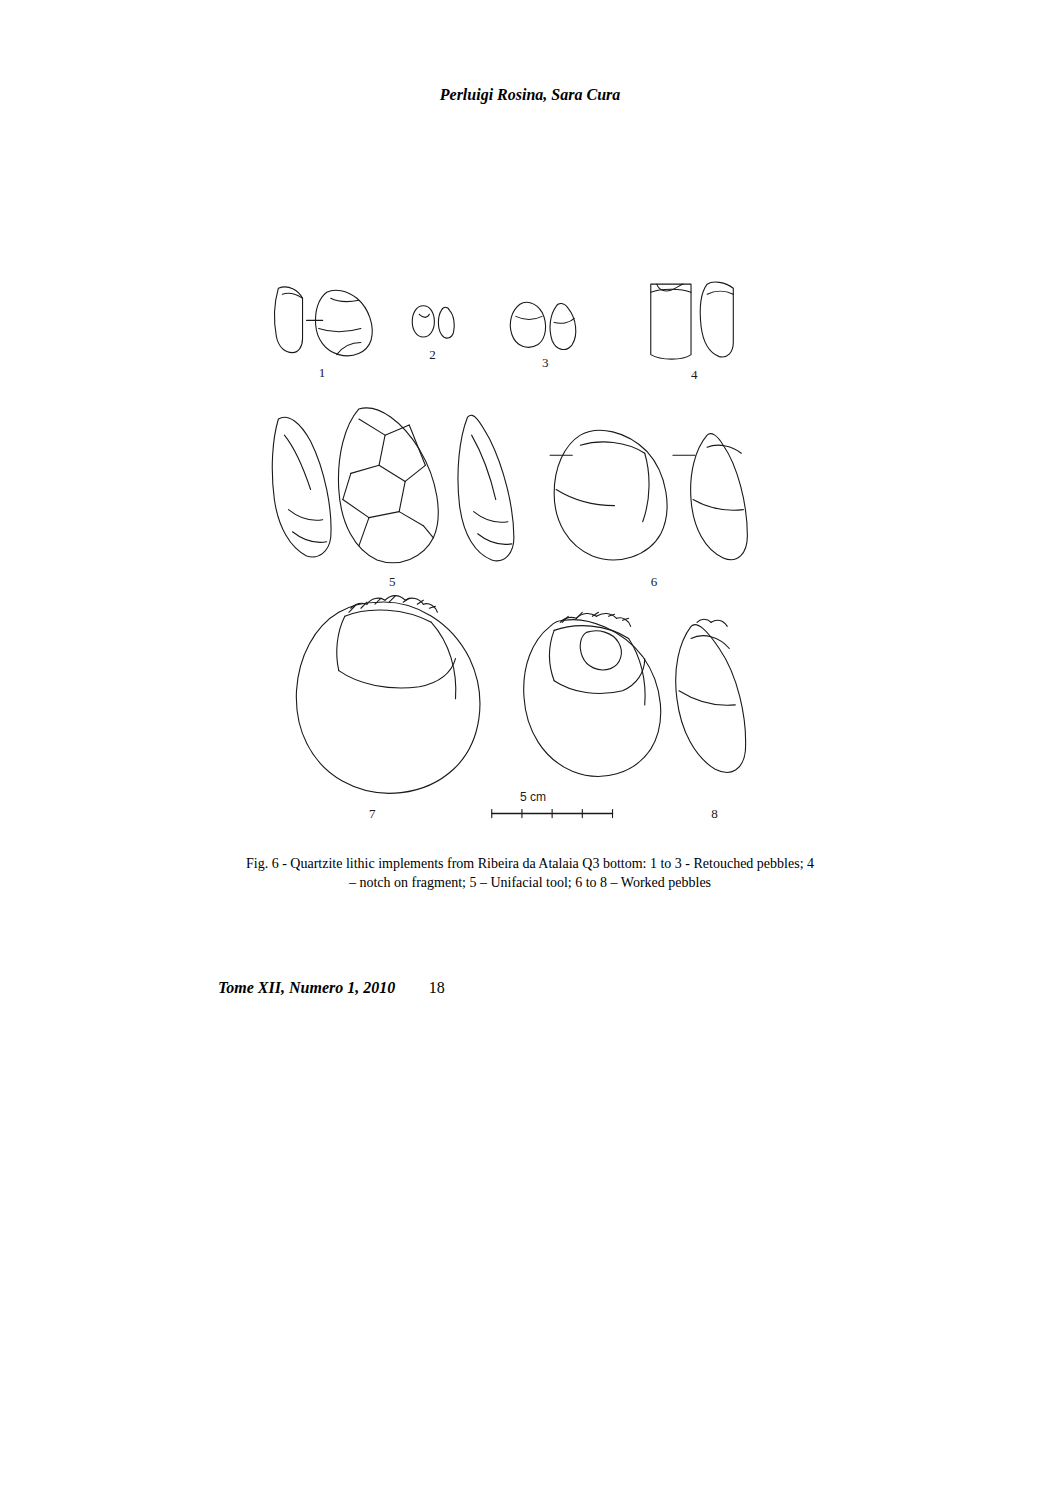Perluigi Rosina, Sara Cura
Line drawings of eight quartzite lithic implements Archaeological illustration plate showing eight numbered stone artefacts: small retouched pebbles (1–3), a notched fragment (4), a unifacial tool (5), and three worked pebbles (6–8), with a 5 cm scale bar. 1 2 3 4 5 6 7 8 5 cm
Fig. 6 - Quartzite lithic implements from Ribeira da Atalaia Q3 bottom: 1 to 3 - Retouched pebbles; 4 – notch on fragment; 5 – Unifacial tool; 6 to 8 – Worked pebbles
Tome XII, Numero 1, 2010 18